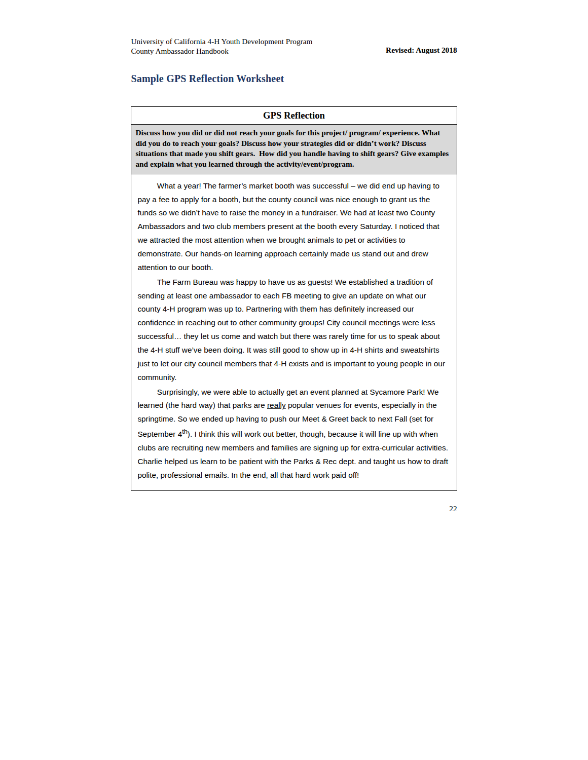University of California 4-H Youth Development Program
County Ambassador Handbook
Revised: August 2018
Sample GPS Reflection Worksheet
| GPS Reflection |
| --- |
| Discuss how you did or did not reach your goals for this project/ program/ experience. What did you do to reach your goals? Discuss how your strategies did or didn’t work? Discuss situations that made you shift gears. How did you handle having to shift gears? Give examples and explain what you learned through the activity/event/program. |
| What a year! The farmer’s market booth was successful – we did end up having to pay a fee to apply for a booth, but the county council was nice enough to grant us the funds so we didn’t have to raise the money in a fundraiser. We had at least two County Ambassadors and two club members present at the booth every Saturday. I noticed that we attracted the most attention when we brought animals to pet or activities to demonstrate. Our hands-on learning approach certainly made us stand out and drew attention to our booth. The Farm Bureau was happy to have us as guests! We established a tradition of sending at least one ambassador to each FB meeting to give an update on what our county 4-H program was up to. Partnering with them has definitely increased our confidence in reaching out to other community groups! City council meetings were less successful… they let us come and watch but there was rarely time for us to speak about the 4-H stuff we’ve been doing. It was still good to show up in 4-H shirts and sweatshirts just to let our city council members that 4-H exists and is important to young people in our community. Surprisingly, we were able to actually get an event planned at Sycamore Park! We learned (the hard way) that parks are really popular venues for events, especially in the springtime. So we ended up having to push our Meet & Greet back to next Fall (set for September 4 th ). I think this will work out better, though, because it will line up with when clubs are recruiting new members and families are signing up for extra-curricular activities. Charlie helped us learn to be patient with the Parks & Rec dept. and taught us how to draft polite, professional emails. In the end, all that hard work paid off! |
22